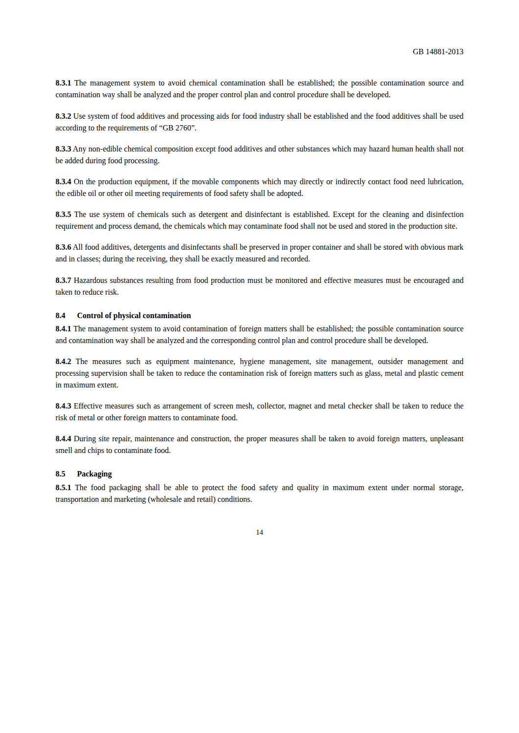GB 14881-2013
8.3.1 The management system to avoid chemical contamination shall be established; the possible contamination source and contamination way shall be analyzed and the proper control plan and control procedure shall be developed.
8.3.2 Use system of food additives and processing aids for food industry shall be established and the food additives shall be used according to the requirements of “GB 2760”.
8.3.3 Any non-edible chemical composition except food additives and other substances which may hazard human health shall not be added during food processing.
8.3.4 On the production equipment, if the movable components which may directly or indirectly contact food need lubrication, the edible oil or other oil meeting requirements of food safety shall be adopted.
8.3.5 The use system of chemicals such as detergent and disinfectant is established. Except for the cleaning and disinfection requirement and process demand, the chemicals which may contaminate food shall not be used and stored in the production site.
8.3.6 All food additives, detergents and disinfectants shall be preserved in proper container and shall be stored with obvious mark and in classes; during the receiving, they shall be exactly measured and recorded.
8.3.7 Hazardous substances resulting from food production must be monitored and effective measures must be encouraged and taken to reduce risk.
8.4 Control of physical contamination
8.4.1 The management system to avoid contamination of foreign matters shall be established; the possible contamination source and contamination way shall be analyzed and the corresponding control plan and control procedure shall be developed.
8.4.2 The measures such as equipment maintenance, hygiene management, site management, outsider management and processing supervision shall be taken to reduce the contamination risk of foreign matters such as glass, metal and plastic cement in maximum extent.
8.4.3 Effective measures such as arrangement of screen mesh, collector, magnet and metal checker shall be taken to reduce the risk of metal or other foreign matters to contaminate food.
8.4.4 During site repair, maintenance and construction, the proper measures shall be taken to avoid foreign matters, unpleasant smell and chips to contaminate food.
8.5 Packaging
8.5.1 The food packaging shall be able to protect the food safety and quality in maximum extent under normal storage, transportation and marketing (wholesale and retail) conditions.
14